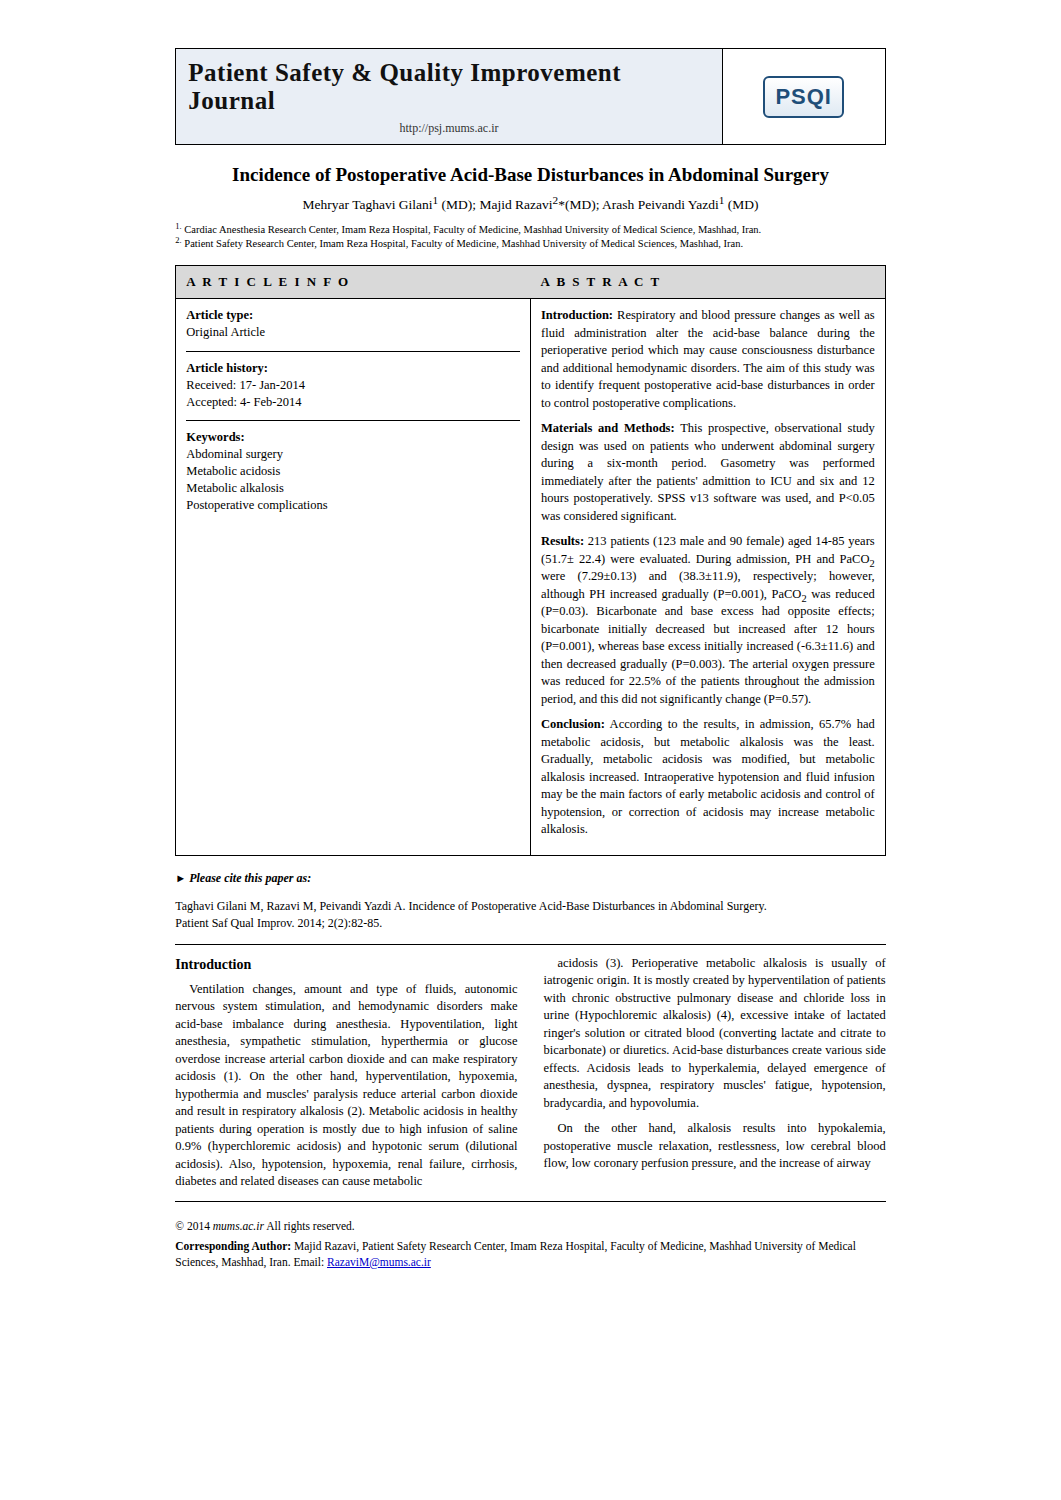Patient Safety & Quality Improvement Journal
http://psj.mums.ac.ir
PSQI
Incidence of Postoperative Acid-Base Disturbances in Abdominal Surgery
Mehryar Taghavi Gilani1 (MD); Majid Razavi2*(MD); Arash Peivandi Yazdi1 (MD)
1. Cardiac Anesthesia Research Center, Imam Reza Hospital, Faculty of Medicine, Mashhad University of Medical Science, Mashhad, Iran.
2. Patient Safety Research Center, Imam Reza Hospital, Faculty of Medicine, Mashhad University of Medical Sciences, Mashhad, Iran.
| A R T I C L E I N F O | A B S T R A C T |
| Article type: Original Article Article history: Received: 17- Jan-2014 Accepted: 4- Feb-2014 Keywords: Abdominal surgery Metabolic acidosis Metabolic alkalosis Postoperative complications | Introduction: Respiratory and blood pressure changes as well as fluid administration alter the acid-base balance during the perioperative period which may cause consciousness disturbance and additional hemodynamic disorders. The aim of this study was to identify frequent postoperative acid-base disturbances in order to control postoperative complications. Materials and Methods: This prospective, observational study design was used on patients who underwent abdominal surgery during a six-month period. Gasometry was performed immediately after the patients' admittion to ICU and six and 12 hours postoperatively. SPSS v13 software was used, and P<0.05 was considered significant. Results: 213 patients (123 male and 90 female) aged 14-85 years (51.7± 22.4) were evaluated. During admission, PH and PaCO 2 were (7.29±0.13) and (38.3±11.9), respectively; however, although PH increased gradually (P=0.001), PaCO 2 was reduced (P=0.03). Bicarbonate and base excess had opposite effects; bicarbonate initially decreased but increased after 12 hours (P=0.001), whereas base excess initially increased (-6.3±11.6) and then decreased gradually (P=0.003). The arterial oxygen pressure was reduced for 22.5% of the patients throughout the admission period, and this did not significantly change (P=0.57). Conclusion: According to the results, in admission, 65.7% had metabolic acidosis, but metabolic alkalosis was the least. Gradually, metabolic acidosis was modified, but metabolic alkalosis increased. Intraoperative hypotension and fluid infusion may be the main factors of early metabolic acidosis and control of hypotension, or correction of acidosis may increase metabolic alkalosis. |
► Please cite this paper as:
Taghavi Gilani M, Razavi M, Peivandi Yazdi A. Incidence of Postoperative Acid-Base Disturbances in Abdominal Surgery.
Patient Saf Qual Improv. 2014; 2(2):82-85.
Introduction
Ventilation changes, amount and type of fluids, autonomic nervous system stimulation, and hemodynamic disorders make acid-base imbalance during anesthesia. Hypoventilation, light anesthesia, sympathetic stimulation, hyperthermia or glucose overdose increase arterial carbon dioxide and can make respiratory acidosis (1). On the other hand, hyperventilation, hypoxemia, hypothermia and muscles' paralysis reduce arterial carbon dioxide and result in respiratory alkalosis (2). Metabolic acidosis in healthy patients during operation is mostly due to high infusion of saline 0.9% (hyperchloremic acidosis) and hypotonic serum (dilutional acidosis). Also, hypotension, hypoxemia, renal failure, cirrhosis, diabetes and related diseases can cause metabolic
acidosis (3). Perioperative metabolic alkalosis is usually of iatrogenic origin. It is mostly created by hyperventilation of patients with chronic obstructive pulmonary disease and chloride loss in urine (Hypochloremic alkalosis) (4), excessive intake of lactated ringer's solution or citrated blood (converting lactate and citrate to bicarbonate) or diuretics. Acid-base disturbances create various side effects. Acidosis leads to hyperkalemia, delayed emergence of anesthesia, dyspnea, respiratory muscles' fatigue, hypotension, bradycardia, and hypovolumia.
On the other hand, alkalosis results into hypokalemia, postoperative muscle relaxation, restlessness, low cerebral blood flow, low coronary perfusion pressure, and the increase of airway
© 2014 mums.ac.ir All rights reserved.
Corresponding Author: Majid Razavi, Patient Safety Research Center, Imam Reza Hospital, Faculty of Medicine, Mashhad University of Medical Sciences, Mashhad, Iran. Email: RazaviM@mums.ac.ir